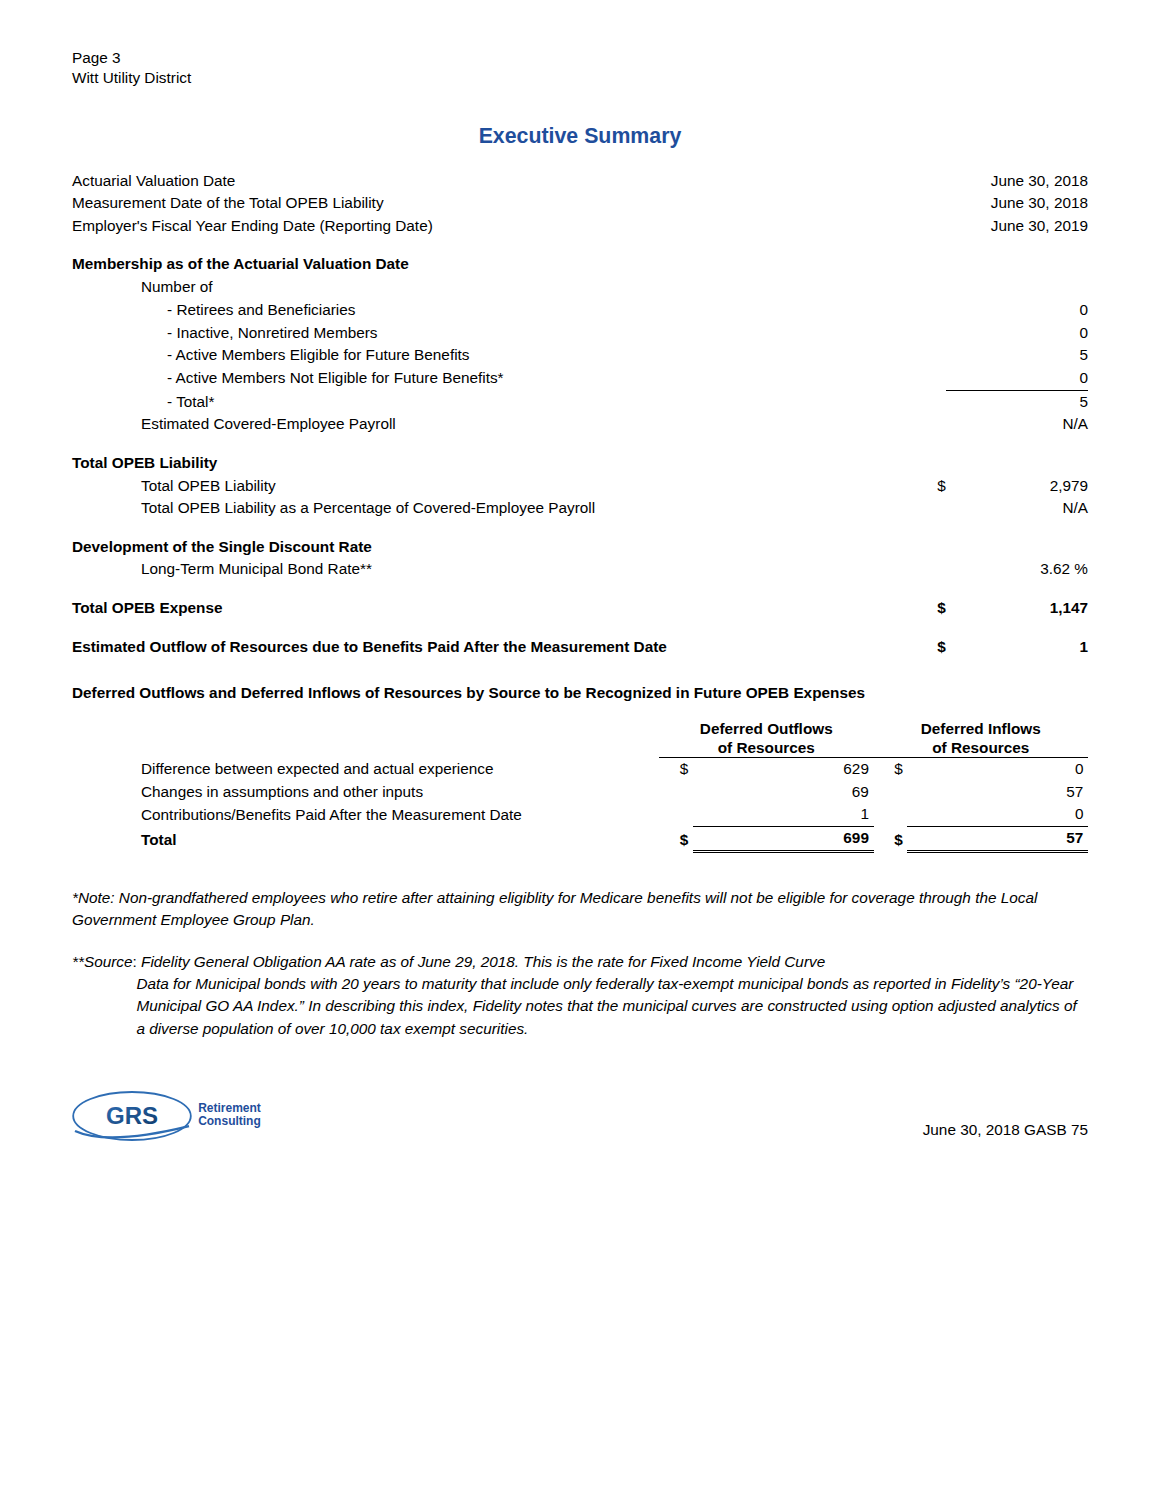Page 3
Witt Utility District
Executive Summary
| Actuarial Valuation Date | | June 30, 2018 |
| Measurement Date of the Total OPEB Liability | | June 30, 2018 |
| Employer's Fiscal Year Ending Date (Reporting Date) | | June 30, 2019 |
| Membership as of the Actuarial Valuation Date |
| Number of | | |
| - Retirees and Beneficiaries | | 0 |
| - Inactive, Nonretired Members | | 0 |
| - Active Members Eligible for Future Benefits | | 5 |
| - Active Members Not Eligible for Future Benefits* | | 0 |
| - Total* | | 5 |
| Estimated Covered-Employee Payroll | | N/A |
| Total OPEB Liability |
| Total OPEB Liability | $ | 2,979 |
| Total OPEB Liability as a Percentage of Covered-Employee Payroll | | N/A |
| Development of the Single Discount Rate |
| Long-Term Municipal Bond Rate** | | 3.62 % |
| Total OPEB Expense | $ | 1,147 |
| Estimated Outflow of Resources due to Benefits Paid After the Measurement Date | $ | 1 |
Deferred Outflows and Deferred Inflows of Resources by Source to be Recognized in Future OPEB Expenses
| | Deferred Outflows of Resources | Deferred Inflows of Resources |
| --- | --- | --- |
| Difference between expected and actual experience | $ | 629 | $ | 0 |
| Changes in assumptions and other inputs | | 69 | | 57 |
| Contributions/Benefits Paid After the Measurement Date | | 1 | | 0 |
| Total | $ | 699 | $ | 57 |
*Note: Non-grandfathered employees who retire after attaining eligiblity for Medicare benefits will not be eligible for coverage through the Local Government Employee Group Plan.
**Source: Fidelity General Obligation AA rate as of June 29, 2018. This is the rate for Fixed Income Yield Curve Data for Municipal bonds with 20 years to maturity that include only federally tax-exempt municipal bonds as reported in Fidelity’s “20-Year Municipal GO AA Index.” In describing this index, Fidelity notes that the municipal curves are constructed using option adjusted analytics of a diverse population of over 10,000 tax exempt securities.
GRS
Retirement
Consulting
June 30, 2018 GASB 75